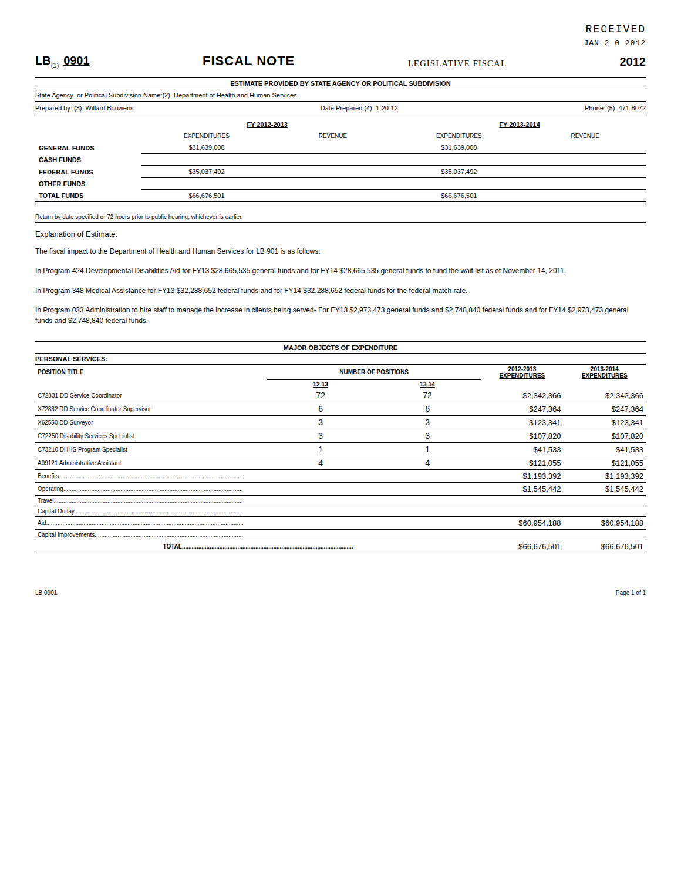RECEIVED
JAN 2 0 2012
LB(1) 0901
FISCAL NOTE
LEGISLATIVE FISCAL
2012
ESTIMATE PROVIDED BY STATE AGENCY OR POLITICAL SUBDIVISION
State Agency or Political Subdivision Name:(2) Department of Health and Human Services
Prepared by: (3) Willard Bouwens Date Prepared:(4) 1-20-12 Phone: (5) 471-8072
| | FY 2012-2013 | FY 2013-2014 |
| | EXPENDITURES | REVENUE | EXPENDITURES | REVENUE |
| GENERAL FUNDS | $31,639,008 | | $31,639,008 | |
| CASH FUNDS | | | | |
| FEDERAL FUNDS | $35,037,492 | | $35,037,492 | |
| OTHER FUNDS | | | | |
| TOTAL FUNDS | $66,676,501 | | $66,676,501 | |
Return by date specified or 72 hours prior to public hearing, whichever is earlier.
Explanation of Estimate:
The fiscal impact to the Department of Health and Human Services for LB 901 is as follows:
In Program 424 Developmental Disabilities Aid for FY13 $28,665,535 general funds and for FY14 $28,665,535 general funds to fund the wait list as of November 14, 2011.
In Program 348 Medical Assistance for FY13 $32,288,652 federal funds and for FY14 $32,288,652 federal funds for the federal match rate.
In Program 033 Administration to hire staff to manage the increase in clients being served- For FY13 $2,973,473 general funds and $2,748,840 federal funds and for FY14 $2,973,473 general funds and $2,748,840 federal funds.
MAJOR OBJECTS OF EXPENDITURE
PERSONAL SERVICES:
| POSITION TITLE | NUMBER OF POSITIONS | 2012-2013 EXPENDITURES | 2013-2014 EXPENDITURES |
| --- | --- | --- | --- |
| | 12-13 | 13-14 | | |
| C72831 DD Service Coordinator | 72 | 72 | $2,342,366 | $2,342,366 |
| X72832 DD Service Coordinator Supervisor | 6 | 6 | $247,364 | $247,364 |
| X62550 DD Surveyor | 3 | 3 | $123,341 | $123,341 |
| C72250 Disability Services Specialist | 3 | 3 | $107,820 | $107,820 |
| C73210 DHHS Program Specialist | 1 | 1 | $41,533 | $41,533 |
| A09121 Administrative Assistant | 4 | 4 | $121,055 | $121,055 |
| Benefits................................................................................................................. | $1,193,392 | $1,193,392 |
| Operating.............................................................................................................. | $1,545,442 | $1,545,442 |
| Travel.................................................................................................................... | | |
| Capital Outlay....................................................................................................... | | |
| Aid......................................................................................................................... | $60,954,188 | $60,954,188 |
| Capital Improvements........................................................................................... | | |
| TOTAL......................................................................................................... | $66,676,501 | $66,676,501 |
LB 0901 Page 1 of 1